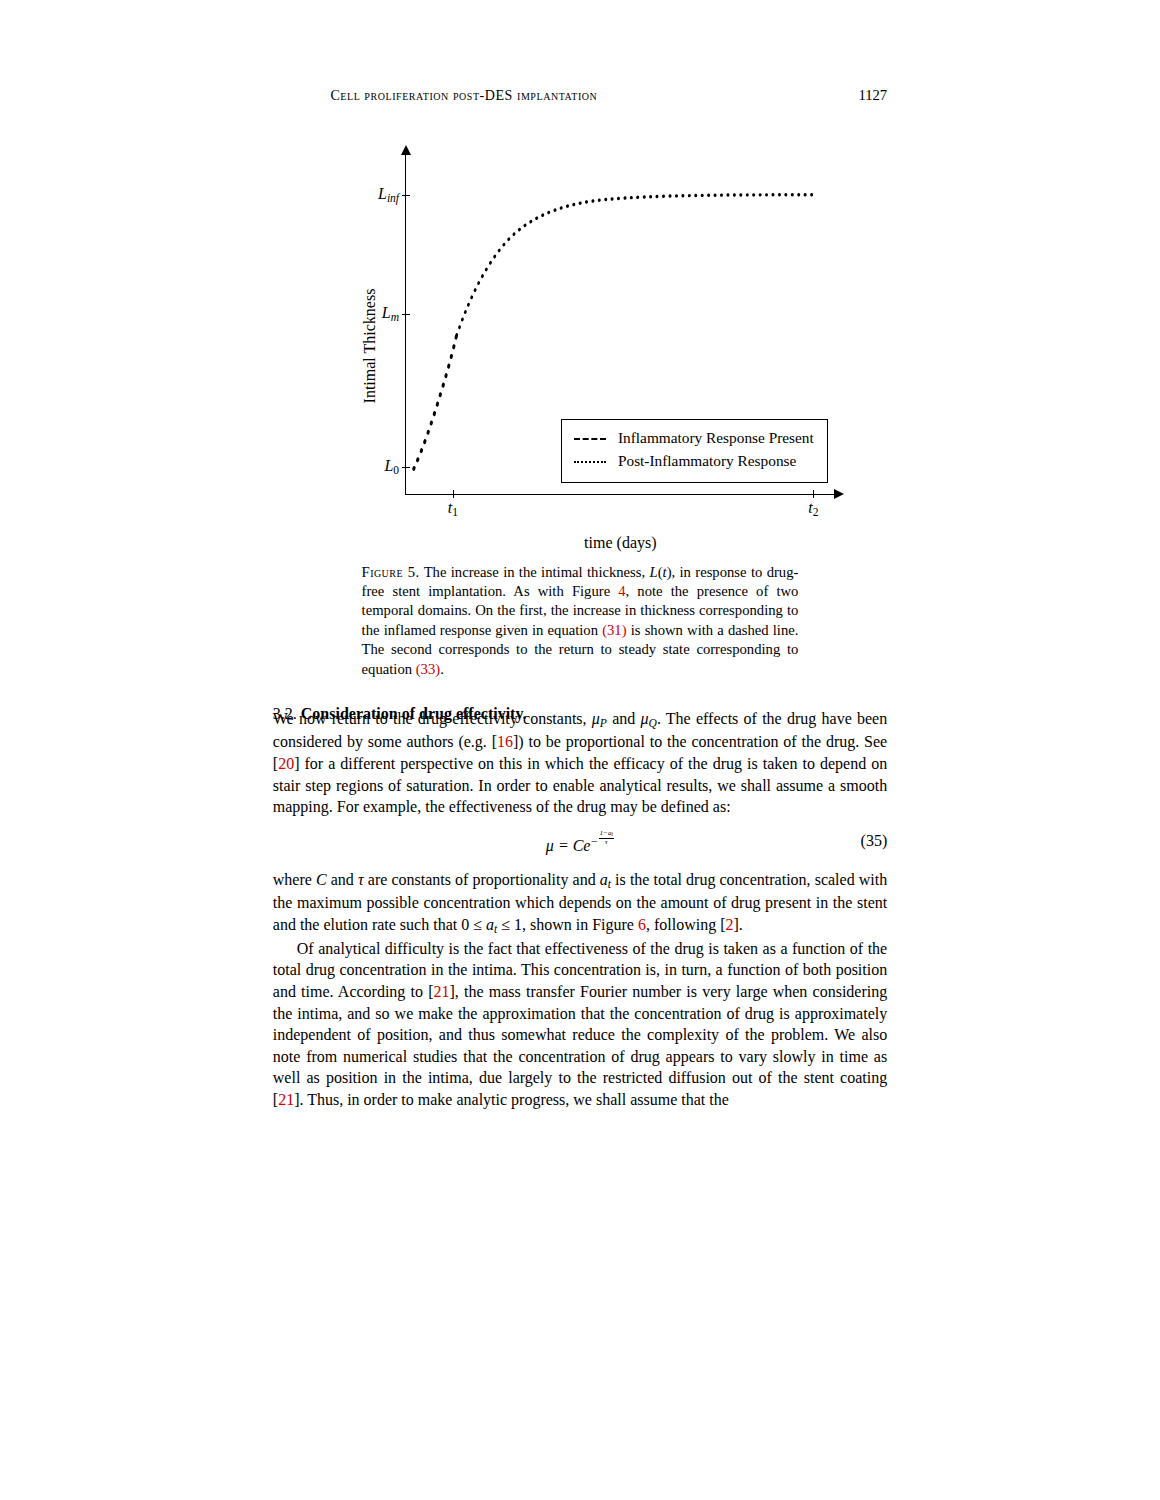Cell proliferation post-DES implantation 1127
Intimal Thickness
Linf
Lm
L 0
t 1
t 2
time (days)
Inflammatory Response Present
Post-Inflammatory Response
Figure 5. The increase in the intimal thickness, L(t), in response to drug-free stent implantation. As with Figure 4, note the presence of two temporal domains. On the first, the increase in thickness corresponding to the inflamed response given in equation (31) is shown with a dashed line. The second corresponds to the return to steady state corresponding to equation (33).
3.2. Consideration of drug effectivity.
3.2. Consideration of drug effectivity.
x
We now return to the drug effectivity constants, μP and μQ. The effects of the drug have been considered by some authors (e.g. [16]) to be proportional to the concentration of the drug. See [20] for a different perspective on this in which the efficacy of the drug is taken to depend on stair step regions of saturation. In order to enable analytical results, we shall assume a smooth mapping. For example, the effectiveness of the drug may be defined as:
μ = Ce−1−at τ (35)
where C and τ are constants of proportionality and at is the total drug concentration, scaled with the maximum possible concentration which depends on the amount of drug present in the stent and the elution rate such that 0 ≤ at ≤ 1, shown in Figure 6, following [2].
Of analytical difficulty is the fact that effectiveness of the drug is taken as a function of the total drug concentration in the intima. This concentration is, in turn, a function of both position and time. According to [21], the mass transfer Fourier number is very large when considering the intima, and so we make the approximation that the concentration of drug is approximately independent of position, and thus somewhat reduce the complexity of the problem. We also note from numerical studies that the concentration of drug appears to vary slowly in time as well as position in the intima, due largely to the restricted diffusion out of the stent coating [21]. Thus, in order to make analytic progress, we shall assume that the